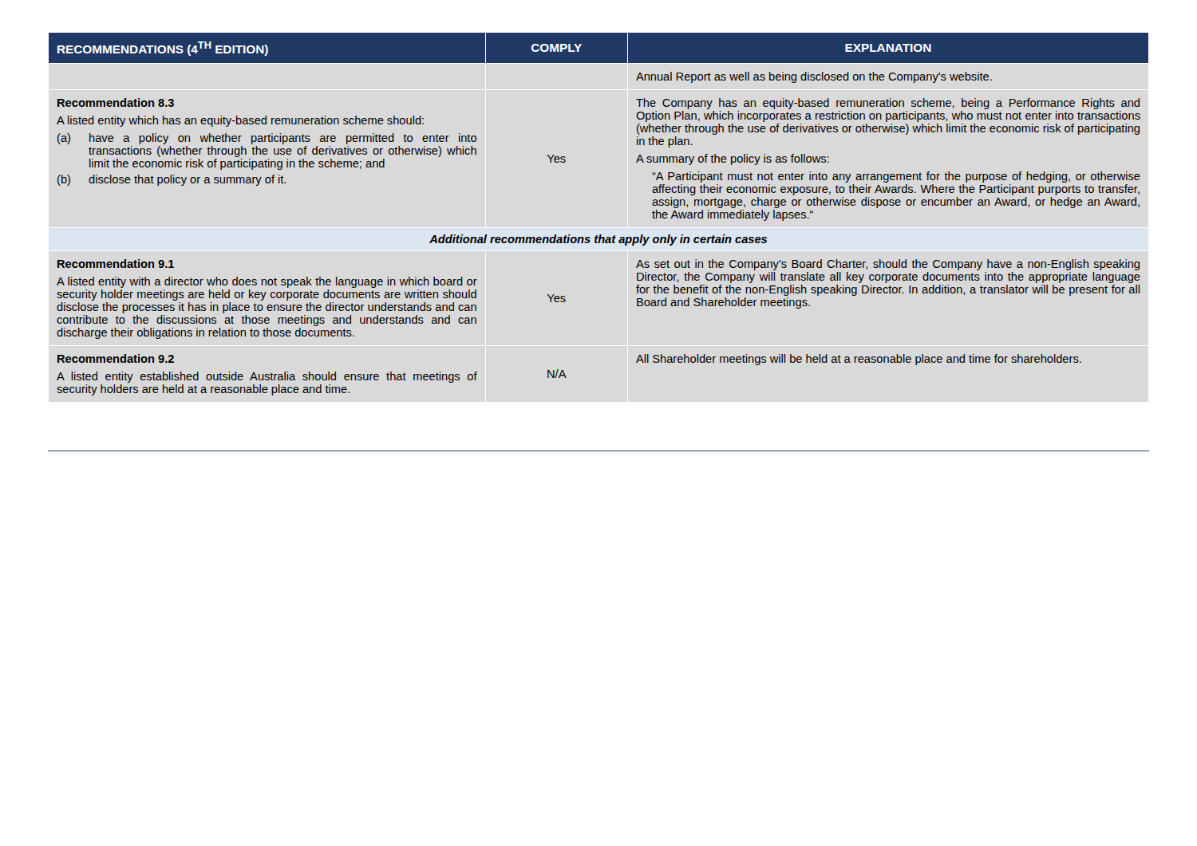| RECOMMENDATIONS (4 TH EDITION) | COMPLY | EXPLANATION |
| --- | --- | --- |
| | | Annual Report as well as being disclosed on the Company's website. |
| Recommendation 8.3 A listed entity which has an equity-based remuneration scheme should: (a) have a policy on whether participants are permitted to enter into transactions (whether through the use of derivatives or otherwise) which limit the economic risk of participating in the scheme; and (b) disclose that policy or a summary of it. | Yes | The Company has an equity-based remuneration scheme, being a Performance Rights and Option Plan, which incorporates a restriction on participants, who must not enter into transactions (whether through the use of derivatives or otherwise) which limit the economic risk of participating in the plan. A summary of the policy is as follows: “A Participant must not enter into any arrangement for the purpose of hedging, or otherwise affecting their economic exposure, to their Awards. Where the Participant purports to transfer, assign, mortgage, charge or otherwise dispose or encumber an Award, or hedge an Award, the Award immediately lapses.“ |
| Additional recommendations that apply only in certain cases |
| Recommendation 9.1 A listed entity with a director who does not speak the language in which board or security holder meetings are held or key corporate documents are written should disclose the processes it has in place to ensure the director understands and can contribute to the discussions at those meetings and understands and can discharge their obligations in relation to those documents. | Yes | As set out in the Company's Board Charter, should the Company have a non-English speaking Director, the Company will translate all key corporate documents into the appropriate language for the benefit of the non-English speaking Director. In addition, a translator will be present for all Board and Shareholder meetings. |
| Recommendation 9.2 A listed entity established outside Australia should ensure that meetings of security holders are held at a reasonable place and time. | N/A | All Shareholder meetings will be held at a reasonable place and time for shareholders. |